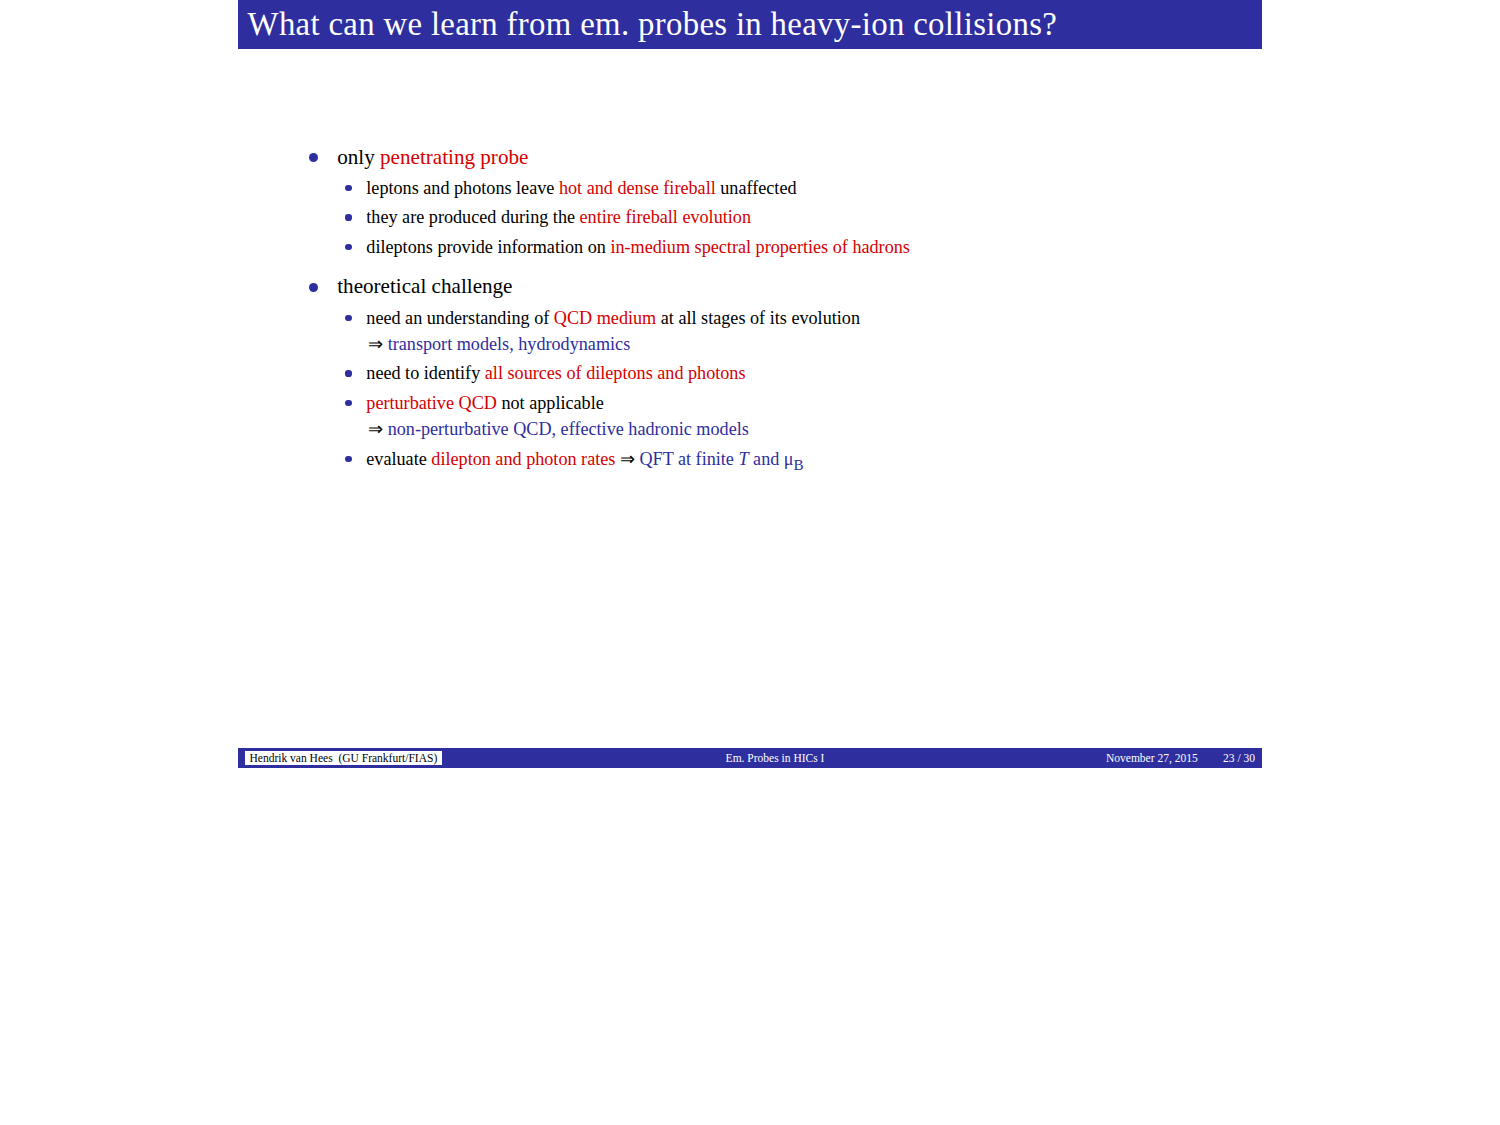What can we learn from em. probes in heavy-ion collisions?
only penetrating probe
leptons and photons leave hot and dense fireball unaffected
they are produced during the entire fireball evolution
dileptons provide information on in-medium spectral properties of hadrons
theoretical challenge
need an understanding of QCD medium at all stages of its evolution ⇒ transport models, hydrodynamics
need to identify all sources of dileptons and photons
perturbative QCD not applicable ⇒ non-perturbative QCD, effective hadronic models
evaluate dilepton and photon rates ⇒ QFT at finite T and μB
Hendrik van Hees (GU Frankfurt/FIAS) Em. Probes in HICs I November 27, 201523 / 30